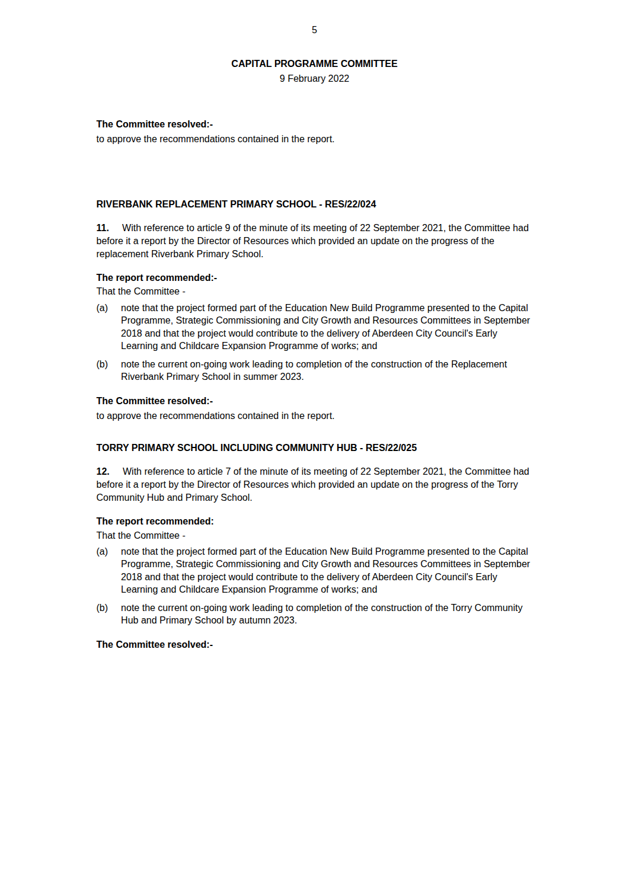5
CAPITAL PROGRAMME COMMITTEE
9 February 2022
The Committee resolved:-
to approve the recommendations contained in the report.
Riverbank Replacement Primary School - RES/22/024
11. With reference to article 9 of the minute of its meeting of 22 September 2021, the Committee had before it a report by the Director of Resources which provided an update on the progress of the replacement Riverbank Primary School.
The report recommended:-
That the Committee -
(a) note that the project formed part of the Education New Build Programme presented to the Capital Programme, Strategic Commissioning and City Growth and Resources Committees in September 2018 and that the project would contribute to the delivery of Aberdeen City Council's Early Learning and Childcare Expansion Programme of works; and
(b) note the current on-going work leading to completion of the construction of the Replacement Riverbank Primary School in summer 2023.
The Committee resolved:-
to approve the recommendations contained in the report.
Torry Primary School including Community Hub - RES/22/025
12. With reference to article 7 of the minute of its meeting of 22 September 2021, the Committee had before it a report by the Director of Resources which provided an update on the progress of the Torry Community Hub and Primary School.
The report recommended:
That the Committee -
(a) note that the project formed part of the Education New Build Programme presented to the Capital Programme, Strategic Commissioning and City Growth and Resources Committees in September 2018 and that the project would contribute to the delivery of Aberdeen City Council's Early Learning and Childcare Expansion Programme of works; and
(b) note the current on-going work leading to completion of the construction of the Torry Community Hub and Primary School by autumn 2023.
The Committee resolved:-